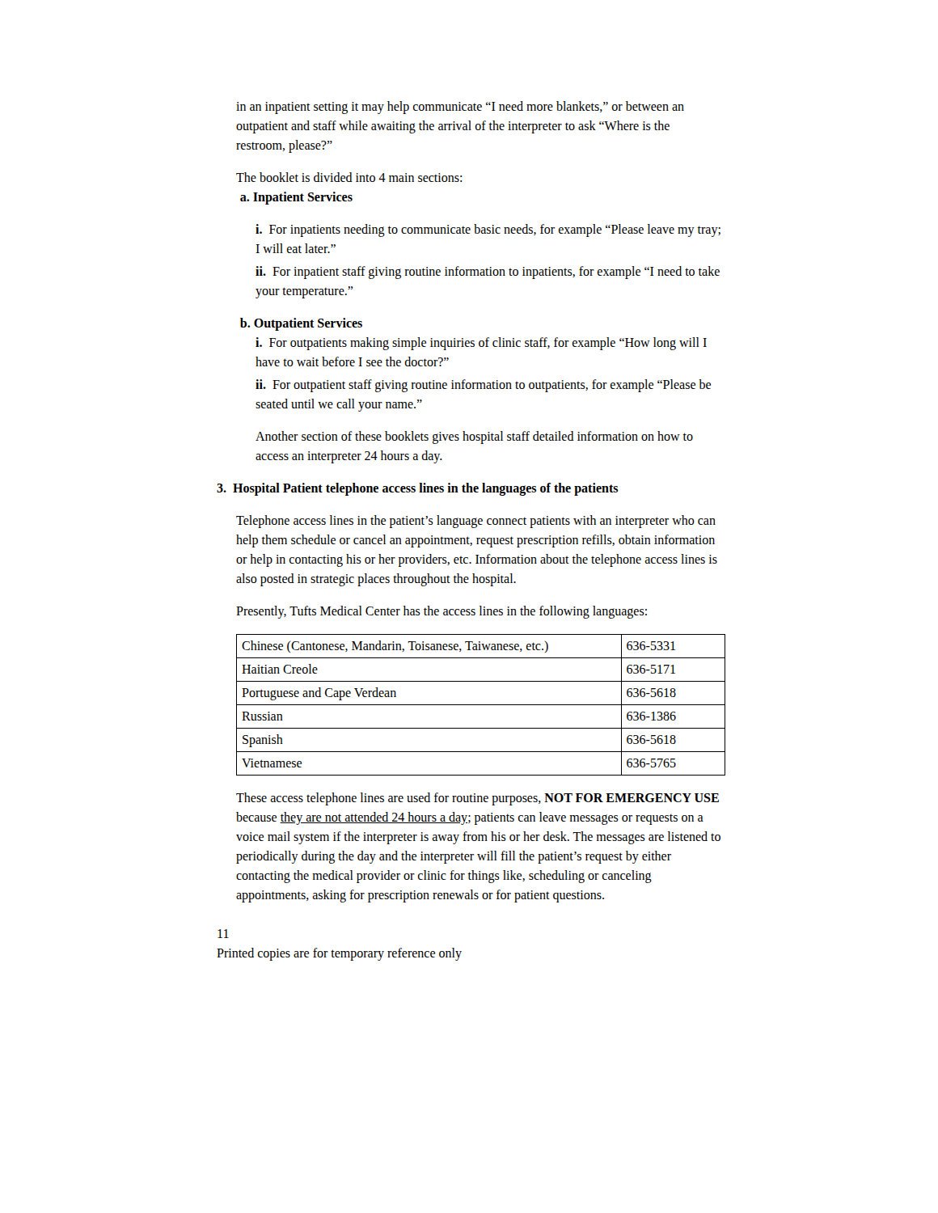in an inpatient setting it may help communicate “I need more blankets,” or between an outpatient and staff while awaiting the arrival of the interpreter to ask “Where is the restroom, please?”
The booklet is divided into 4 main sections:
a. Inpatient Services
i. For inpatients needing to communicate basic needs, for example “Please leave my tray; I will eat later.”
ii. For inpatient staff giving routine information to inpatients, for example “I need to take your temperature.”
b. Outpatient Services
i. For outpatients making simple inquiries of clinic staff, for example “How long will I have to wait before I see the doctor?”
ii. For outpatient staff giving routine information to outpatients, for example “Please be seated until we call your name.”
Another section of these booklets gives hospital staff detailed information on how to access an interpreter 24 hours a day.
3. Hospital Patient telephone access lines in the languages of the patients
Telephone access lines in the patient’s language connect patients with an interpreter who can help them schedule or cancel an appointment, request prescription refills, obtain information or help in contacting his or her providers, etc. Information about the telephone access lines is also posted in strategic places throughout the hospital.
Presently, Tufts Medical Center has the access lines in the following languages:
| Chinese (Cantonese, Mandarin, Toisanese, Taiwanese, etc.) | 636-5331 |
| Haitian Creole | 636-5171 |
| Portuguese and Cape Verdean | 636-5618 |
| Russian | 636-1386 |
| Spanish | 636-5618 |
| Vietnamese | 636-5765 |
These access telephone lines are used for routine purposes, NOT FOR EMERGENCY USE because they are not attended 24 hours a day; patients can leave messages or requests on a voice mail system if the interpreter is away from his or her desk. The messages are listened to periodically during the day and the interpreter will fill the patient’s request by either contacting the medical provider or clinic for things like, scheduling or canceling appointments, asking for prescription renewals or for patient questions.
11
Printed copies are for temporary reference only